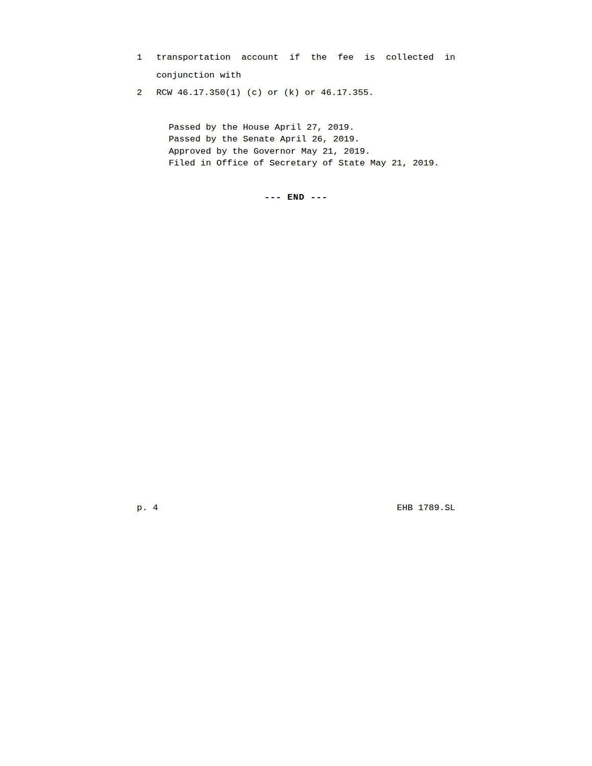1 transportation account if the fee is collected in conjunction with
2 RCW 46.17.350(1) (c) or (k) or 46.17.355.
Passed by the House April 27, 2019.
Passed by the Senate April 26, 2019.
Approved by the Governor May 21, 2019.
Filed in Office of Secretary of State May 21, 2019.
--- END ---
p. 4 EHB 1789.SL